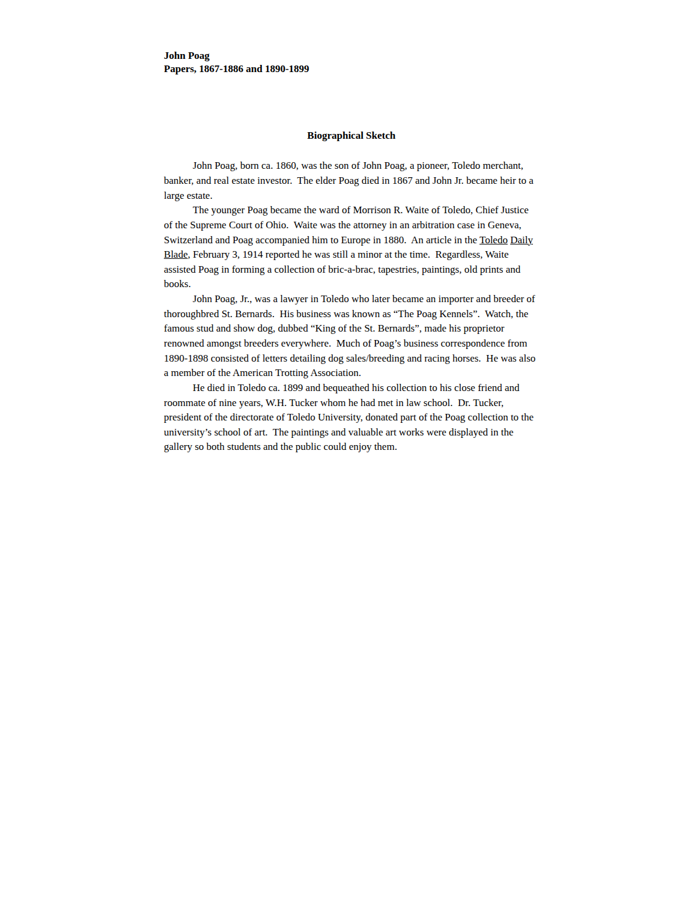John Poag
Papers, 1867-1886 and 1890-1899
Biographical Sketch
John Poag, born ca. 1860, was the son of John Poag, a pioneer, Toledo merchant, banker, and real estate investor. The elder Poag died in 1867 and John Jr. became heir to a large estate.
The younger Poag became the ward of Morrison R. Waite of Toledo, Chief Justice of the Supreme Court of Ohio. Waite was the attorney in an arbitration case in Geneva, Switzerland and Poag accompanied him to Europe in 1880. An article in the Toledo Daily Blade, February 3, 1914 reported he was still a minor at the time. Regardless, Waite assisted Poag in forming a collection of bric-a-brac, tapestries, paintings, old prints and books.
John Poag, Jr., was a lawyer in Toledo who later became an importer and breeder of thoroughbred St. Bernards. His business was known as “The Poag Kennels”. Watch, the famous stud and show dog, dubbed “King of the St. Bernards”, made his proprietor renowned amongst breeders everywhere. Much of Poag’s business correspondence from 1890-1898 consisted of letters detailing dog sales/breeding and racing horses. He was also a member of the American Trotting Association.
He died in Toledo ca. 1899 and bequeathed his collection to his close friend and roommate of nine years, W.H. Tucker whom he had met in law school. Dr. Tucker, president of the directorate of Toledo University, donated part of the Poag collection to the university’s school of art. The paintings and valuable art works were displayed in the gallery so both students and the public could enjoy them.